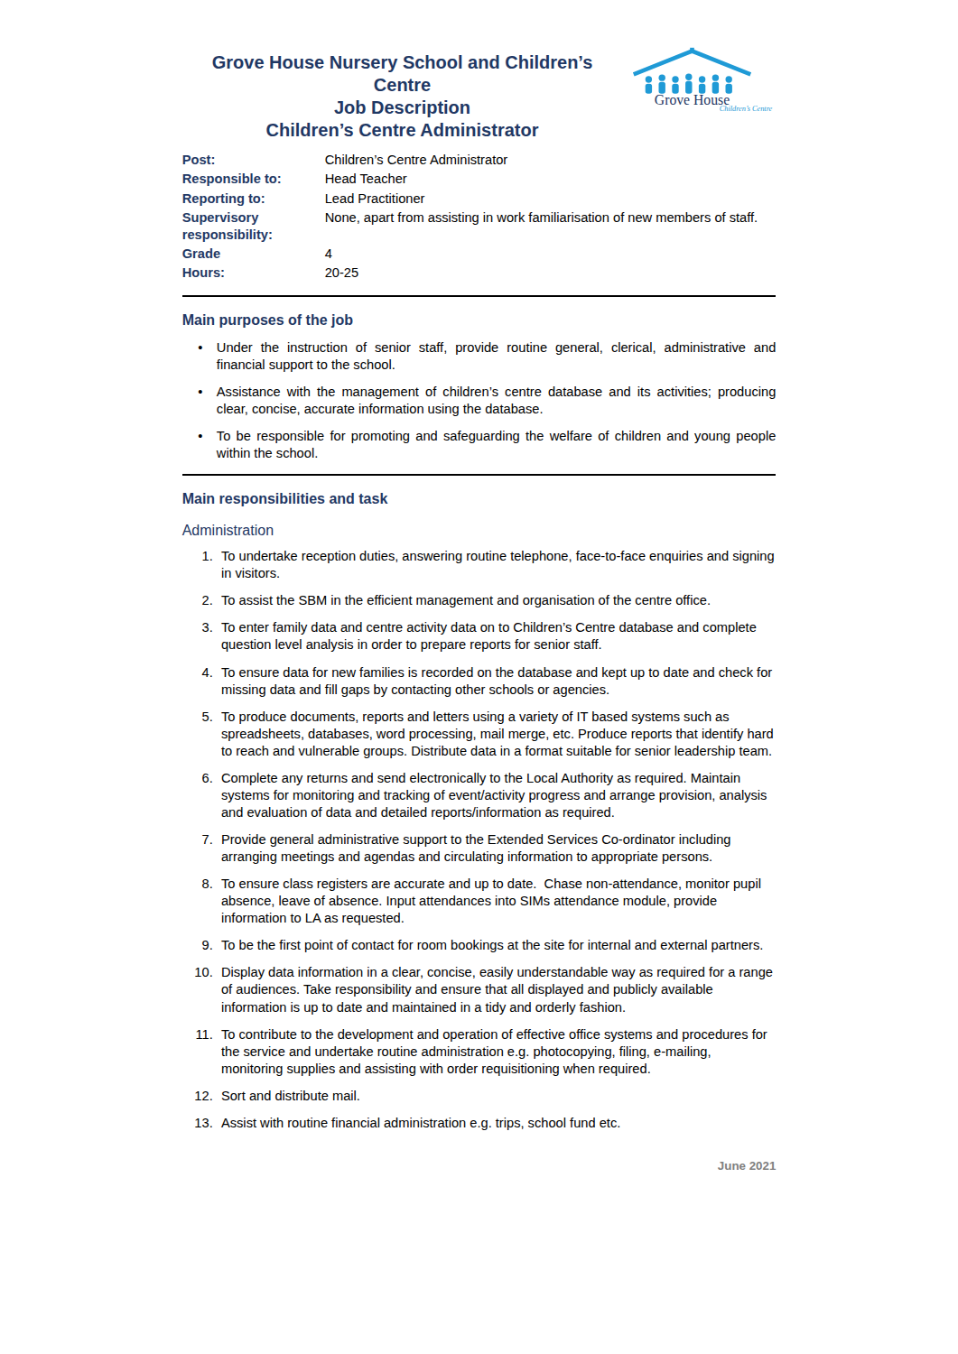Grove House Children’s Centre
Grove House Nursery School and Children’s Centre
Job Description
Children’s Centre Administrator
| Post: | Children’s Centre Administrator |
| Responsible to: | Head Teacher |
| Reporting to: | Lead Practitioner |
| Supervisory responsibility: | None, apart from assisting in work familiarisation of new members of staff. |
| Grade | 4 |
| Hours: | 20-25 |
Main purposes of the job
Under the instruction of senior staff, provide routine general, clerical, administrative and financial support to the school.
Assistance with the management of children’s centre database and its activities; producing clear, concise, accurate information using the database.
To be responsible for promoting and safeguarding the welfare of children and young people within the school.
Main responsibilities and task
Administration
To undertake reception duties, answering routine telephone, face-to-face enquiries and signing in visitors.
To assist the SBM in the efficient management and organisation of the centre office.
To enter family data and centre activity data on to Children’s Centre database and complete question level analysis in order to prepare reports for senior staff.
To ensure data for new families is recorded on the database and kept up to date and check for missing data and fill gaps by contacting other schools or agencies.
To produce documents, reports and letters using a variety of IT based systems such as spreadsheets, databases, word processing, mail merge, etc. Produce reports that identify hard to reach and vulnerable groups. Distribute data in a format suitable for senior leadership team.
Complete any returns and send electronically to the Local Authority as required. Maintain systems for monitoring and tracking of event/activity progress and arrange provision, analysis and evaluation of data and detailed reports/information as required.
Provide general administrative support to the Extended Services Co-ordinator including arranging meetings and agendas and circulating information to appropriate persons.
To ensure class registers are accurate and up to date. Chase non-attendance, monitor pupil absence, leave of absence. Input attendances into SIMs attendance module, provide information to LA as requested.
To be the first point of contact for room bookings at the site for internal and external partners.
Display data information in a clear, concise, easily understandable way as required for a range of audiences. Take responsibility and ensure that all displayed and publicly available information is up to date and maintained in a tidy and orderly fashion.
To contribute to the development and operation of effective office systems and procedures for the service and undertake routine administration e.g. photocopying, filing, e-mailing, monitoring supplies and assisting with order requisitioning when required.
Sort and distribute mail.
Assist with routine financial administration e.g. trips, school fund etc.
June 2021